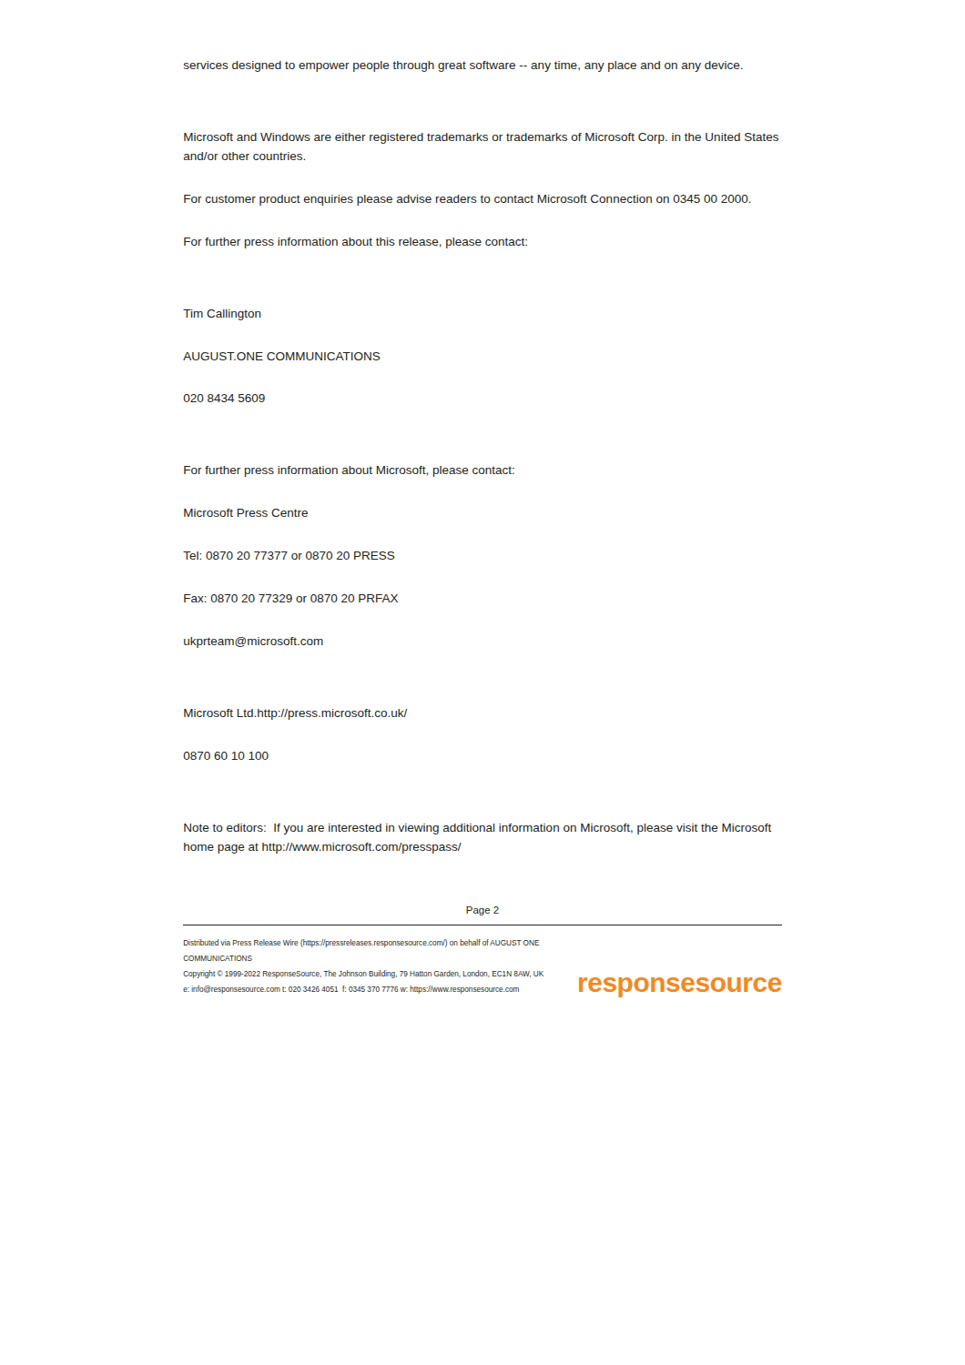services designed to empower people through great software -- any time, any place and on any device.
Microsoft and Windows are either registered trademarks or trademarks of Microsoft Corp. in the United States and/or other countries.
For customer product enquiries please advise readers to contact Microsoft Connection on 0345 00 2000.
For further press information about this release, please contact:
Tim Callington
AUGUST.ONE COMMUNICATIONS
020 8434 5609
For further press information about Microsoft, please contact:
Microsoft Press Centre
Tel: 0870 20 77377 or 0870 20 PRESS
Fax: 0870 20 77329 or 0870 20 PRFAX
ukprteam@microsoft.com
Microsoft Ltd.http://press.microsoft.co.uk/
0870 60 10 100
Note to editors: If you are interested in viewing additional information on Microsoft, please visit the Microsoft home page at http://www.microsoft.com/presspass/
Page 2
Distributed via Press Release Wire (https://pressreleases.responsesource.com/) on behalf of AUGUST ONE COMMUNICATIONS
Copyright © 1999-2022 ResponseSource, The Johnson Building, 79 Hatton Garden, London, EC1N 8AW, UK
e: info@responsesource.com t: 020 3426 4051 f: 0345 370 7776 w: https://www.responsesource.com
response source